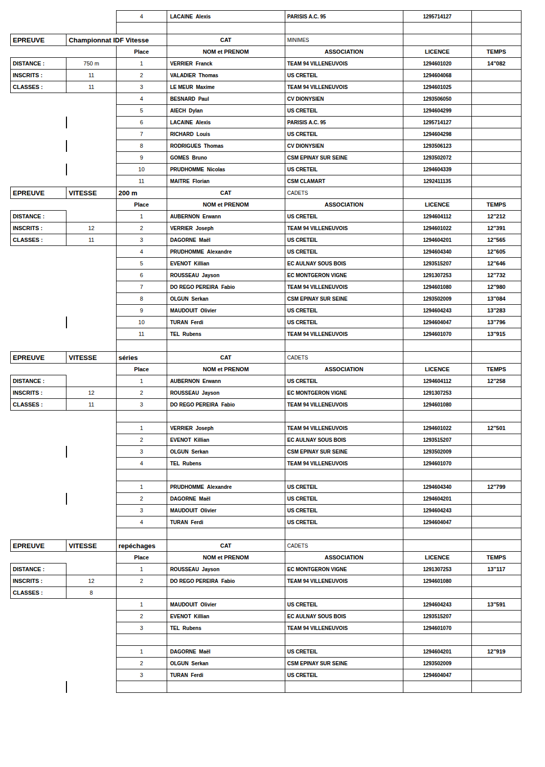| | | 4 | LACAINE Alexis | PARISIS A.C. 95 | 1295714127 | |
| EPREUVE | Championnat IDF Vitesse | CAT | MINIMES | | |
| | | Place | NOM et PRENOM | ASSOCIATION | LICENCE | TEMPS |
| DISTANCE : | 750 m | 1 | VERRIER Franck | TEAM 94 VILLENEUVOIS | 1294601020 | 14"082 |
| INSCRITS : | 11 | 2 | VALADIER Thomas | US CRETEIL | 1294604068 | |
| CLASSES : | 11 | 3 | LE MEUR Maxime | TEAM 94 VILLENEUVOIS | 1294601025 | |
| | | 4 | BESNARD Paul | CV DIONYSIEN | 1293506050 | |
| | | 5 | AIECH Dylan | US CRETEIL | 1294604299 | |
| | | 6 | LACAINE Alexis | PARISIS A.C. 95 | 1295714127 | |
| | | 7 | RICHARD Louis | US CRETEIL | 1294604298 | |
| | | 8 | RODRIGUES Thomas | CV DIONYSIEN | 1293506123 | |
| | | 9 | GOMES Bruno | CSM EPINAY SUR SEINE | 1293502072 | |
| | | 10 | PRUDHOMME Nicolas | US CRETEIL | 1294604339 | |
| | | 11 | MAITRE Florian | CSM CLAMART | 1292411135 | |
| EPREUVE | VITESSE | 200 m | CAT | CADETS | | |
| | | Place | NOM et PRENOM | ASSOCIATION | LICENCE | TEMPS |
| DISTANCE : | | 1 | AUBERNON Erwann | US CRETEIL | 1294604112 | 12"212 |
| INSCRITS : | 12 | 2 | VERRIER Joseph | TEAM 94 VILLENEUVOIS | 1294601022 | 12"391 |
| CLASSES : | 11 | 3 | DAGORNE Maël | US CRETEIL | 1294604201 | 12"565 |
| | | 4 | PRUDHOMME Alexandre | US CRETEIL | 1294604340 | 12"605 |
| | | 5 | EVENOT Killian | EC AULNAY SOUS BOIS | 1293515207 | 12"646 |
| | | 6 | ROUSSEAU Jayson | EC MONTGERON VIGNE | 1291307253 | 12"732 |
| | | 7 | DO REGO PEREIRA Fabio | TEAM 94 VILLENEUVOIS | 1294601080 | 12"980 |
| | | 8 | OLGUN Serkan | CSM EPINAY SUR SEINE | 1293502009 | 13"084 |
| | | 9 | MAUDOUIT Olivier | US CRETEIL | 1294604243 | 13"283 |
| | | 10 | TURAN Ferdi | US CRETEIL | 1294604047 | 13"796 |
| | | 11 | TEL Rubens | TEAM 94 VILLENEUVOIS | 1294601070 | 13"915 |
| EPREUVE | VITESSE | séries | CAT | CADETS | | |
| | | Place | NOM et PRENOM | ASSOCIATION | LICENCE | TEMPS |
| DISTANCE : | | 1 | AUBERNON Erwann | US CRETEIL | 1294604112 | 12"258 |
| INSCRITS : | 12 | 2 | ROUSSEAU Jayson | EC MONTGERON VIGNE | 1291307253 | |
| CLASSES : | 11 | 3 | DO REGO PEREIRA Fabio | TEAM 94 VILLENEUVOIS | 1294601080 | |
| | | 1 | VERRIER Joseph | TEAM 94 VILLENEUVOIS | 1294601022 | 12"501 |
| | | 2 | EVENOT Killian | EC AULNAY SOUS BOIS | 1293515207 | |
| | | 3 | OLGUN Serkan | CSM EPINAY SUR SEINE | 1293502009 | |
| | | 4 | TEL Rubens | TEAM 94 VILLENEUVOIS | 1294601070 | |
| | | 1 | PRUDHOMME Alexandre | US CRETEIL | 1294604340 | 12"799 |
| | | 2 | DAGORNE Maël | US CRETEIL | 1294604201 | |
| | | 3 | MAUDOUIT Olivier | US CRETEIL | 1294604243 | |
| | | 4 | TURAN Ferdi | US CRETEIL | 1294604047 | |
| EPREUVE | VITESSE | repéchages | CAT | CADETS | | |
| | | Place | NOM et PRENOM | ASSOCIATION | LICENCE | TEMPS |
| DISTANCE : | | 1 | ROUSSEAU Jayson | EC MONTGERON VIGNE | 1291307253 | 13"117 |
| INSCRITS : | 12 | 2 | DO REGO PEREIRA Fabio | TEAM 94 VILLENEUVOIS | 1294601080 | |
| CLASSES : | 8 | | | | | |
| | | 1 | MAUDOUIT Olivier | US CRETEIL | 1294604243 | 13"591 |
| | | 2 | EVENOT Killian | EC AULNAY SOUS BOIS | 1293515207 | |
| | | 3 | TEL Rubens | TEAM 94 VILLENEUVOIS | 1294601070 | |
| | | 1 | DAGORNE Maël | US CRETEIL | 1294604201 | 12"919 |
| | | 2 | OLGUN Serkan | CSM EPINAY SUR SEINE | 1293502009 | |
| | | 3 | TURAN Ferdi | US CRETEIL | 1294604047 | |